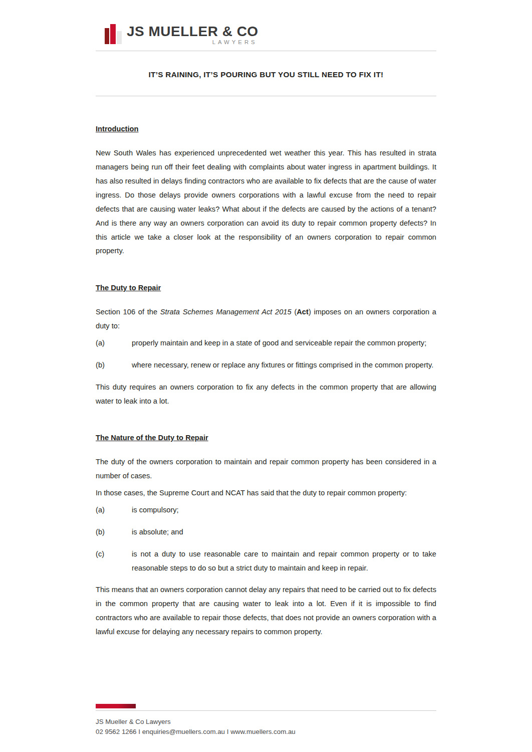JS MUELLER & CO
LAWYERS
IT’S RAINING, IT’S POURING BUT YOU STILL NEED TO FIX IT!
Introduction
New South Wales has experienced unprecedented wet weather this year. This has resulted in strata managers being run off their feet dealing with complaints about water ingress in apartment buildings. It has also resulted in delays finding contractors who are available to fix defects that are the cause of water ingress. Do those delays provide owners corporations with a lawful excuse from the need to repair defects that are causing water leaks? What about if the defects are caused by the actions of a tenant? And is there any way an owners corporation can avoid its duty to repair common property defects? In this article we take a closer look at the responsibility of an owners corporation to repair common property.
The Duty to Repair
Section 106 of the Strata Schemes Management Act 2015 (Act) imposes on an owners corporation a duty to:
(a)
properly maintain and keep in a state of good and serviceable repair the common property;
(b)
where necessary, renew or replace any fixtures or fittings comprised in the common property.
This duty requires an owners corporation to fix any defects in the common property that are allowing water to leak into a lot.
The Nature of the Duty to Repair
The duty of the owners corporation to maintain and repair common property has been considered in a number of cases.
In those cases, the Supreme Court and NCAT has said that the duty to repair common property:
(a)
is compulsory;
(b)
is absolute; and
(c)
is not a duty to use reasonable care to maintain and repair common property or to take reasonable steps to do so but a strict duty to maintain and keep in repair.
This means that an owners corporation cannot delay any repairs that need to be carried out to fix defects in the common property that are causing water to leak into a lot. Even if it is impossible to find contractors who are available to repair those defects, that does not provide an owners corporation with a lawful excuse for delaying any necessary repairs to common property.
JS Mueller & Co Lawyers
02 9562 1266 I enquiries@muellers.com.au I www.muellers.com.au